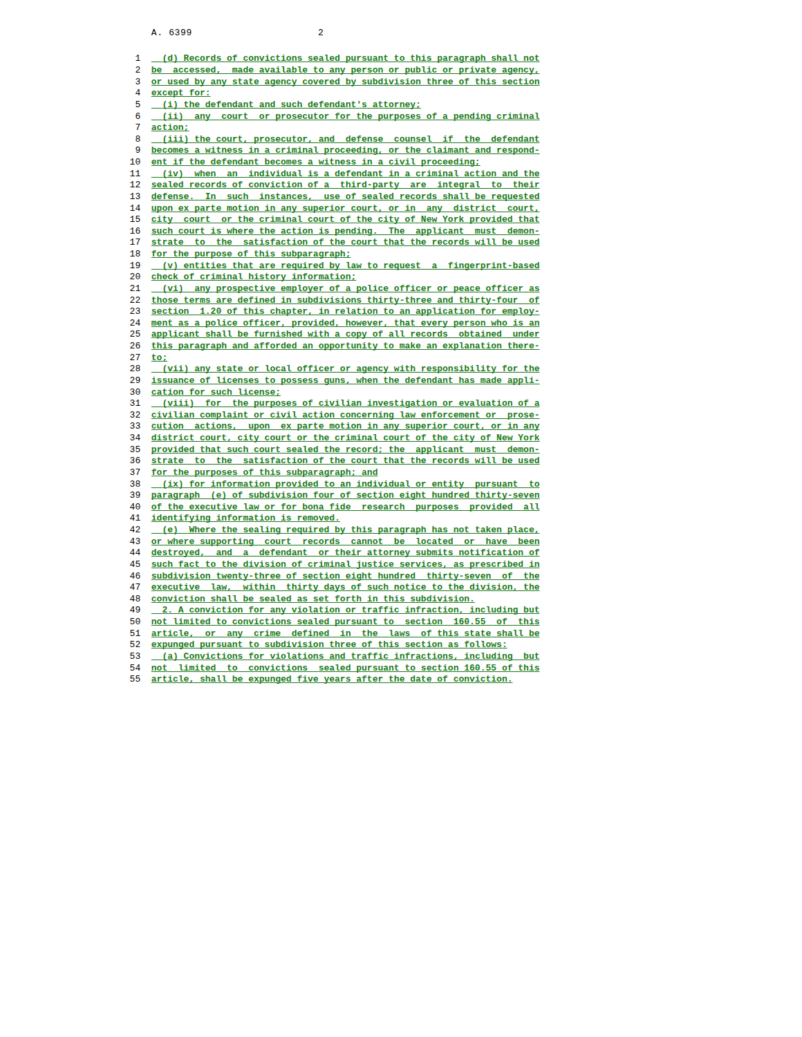A. 6399 2
(d) Records of convictions sealed pursuant to this paragraph shall not
be accessed, made available to any person or public or private agency,
or used by any state agency covered by subdivision three of this section
except for:
(i) the defendant and such defendant's attorney;
(ii) any court or prosecutor for the purposes of a pending criminal
action;
(iii) the court, prosecutor, and defense counsel if the defendant
becomes a witness in a criminal proceeding, or the claimant and respond-
ent if the defendant becomes a witness in a civil proceeding;
(iv) when an individual is a defendant in a criminal action and the
sealed records of conviction of a third-party are integral to their
defense. In such instances, use of sealed records shall be requested
upon ex parte motion in any superior court, or in any district court,
city court or the criminal court of the city of New York provided that
such court is where the action is pending. The applicant must demon-
strate to the satisfaction of the court that the records will be used
for the purpose of this subparagraph;
(v) entities that are required by law to request a fingerprint-based
check of criminal history information;
(vi) any prospective employer of a police officer or peace officer as
those terms are defined in subdivisions thirty-three and thirty-four of
section 1.20 of this chapter, in relation to an application for employ-
ment as a police officer, provided, however, that every person who is an
applicant shall be furnished with a copy of all records obtained under
this paragraph and afforded an opportunity to make an explanation there-
to;
(vii) any state or local officer or agency with responsibility for the
issuance of licenses to possess guns, when the defendant has made appli-
cation for such license;
(viii) for the purposes of civilian investigation or evaluation of a
civilian complaint or civil action concerning law enforcement or prose-
cution actions, upon ex parte motion in any superior court, or in any
district court, city court or the criminal court of the city of New York
provided that such court sealed the record; the applicant must demon-
strate to the satisfaction of the court that the records will be used
for the purposes of this subparagraph; and
(ix) for information provided to an individual or entity pursuant to
paragraph (e) of subdivision four of section eight hundred thirty-seven
of the executive law or for bona fide research purposes provided all
identifying information is removed.
(e) Where the sealing required by this paragraph has not taken place,
or where supporting court records cannot be located or have been
destroyed, and a defendant or their attorney submits notification of
such fact to the division of criminal justice services, as prescribed in
subdivision twenty-three of section eight hundred thirty-seven of the
executive law, within thirty days of such notice to the division, the
conviction shall be sealed as set forth in this subdivision.
2. A conviction for any violation or traffic infraction, including but
not limited to convictions sealed pursuant to section 160.55 of this
article, or any crime defined in the laws of this state shall be
expunged pursuant to subdivision three of this section as follows:
(a) Convictions for violations and traffic infractions, including but
not limited to convictions sealed pursuant to section 160.55 of this
article, shall be expunged five years after the date of conviction.